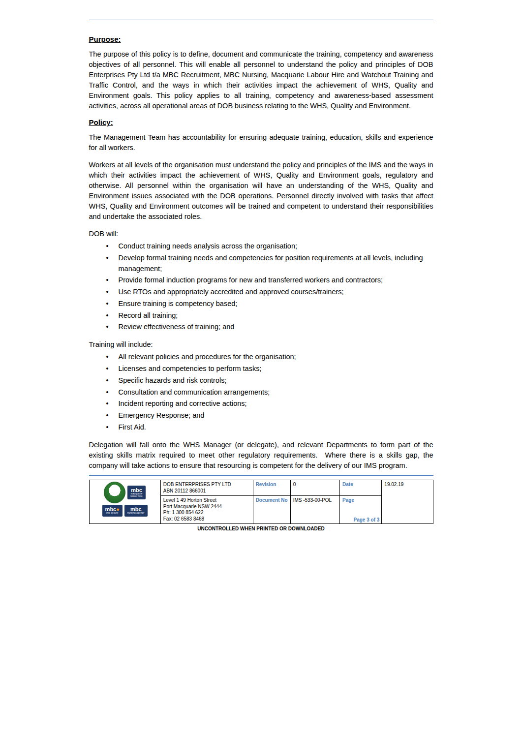Purpose:
The purpose of this policy is to define, document and communicate the training, competency and awareness objectives of all personnel. This will enable all personnel to understand the policy and principles of DOB Enterprises Pty Ltd t/a MBC Recruitment, MBC Nursing, Macquarie Labour Hire and Watchout Training and Traffic Control, and the ways in which their activities impact the achievement of WHS, Quality and Environment goals. This policy applies to all training, competency and awareness-based assessment activities, across all operational areas of DOB business relating to the WHS, Quality and Environment.
Policy:
The Management Team has accountability for ensuring adequate training, education, skills and experience for all workers.
Workers at all levels of the organisation must understand the policy and principles of the IMS and the ways in which their activities impact the achievement of WHS, Quality and Environment goals, regulatory and otherwise. All personnel within the organisation will have an understanding of the WHS, Quality and Environment issues associated with the DOB operations. Personnel directly involved with tasks that affect WHS, Quality and Environment outcomes will be trained and competent to understand their responsibilities and undertake the associated roles.
DOB will:
Conduct training needs analysis across the organisation;
Develop formal training needs and competencies for position requirements at all levels, including management;
Provide formal induction programs for new and transferred workers and contractors;
Use RTOs and appropriately accredited and approved courses/trainers;
Ensure training is competency based;
Record all training;
Review effectiveness of training; and
Training will include:
All relevant policies and procedures for the organisation;
Licenses and competencies to perform tasks;
Specific hazards and risk controls;
Consultation and communication arrangements;
Incident reporting and corrective actions;
Emergency Response; and
First Aid.
Delegation will fall onto the WHS Manager (or delegate), and relevant Departments to form part of the existing skills matrix required to meet other regulatory requirements. Where there is a skills gap, the company will take actions to ensure that resourcing is competent for the delivery of our IMS program.
| WATCH OUT TRAINING & TRAFFIC CONTROL mbc macquarie labour hire mbc ● ims secure mbc nursing agency | DOB ENTERPRISES PTY LTD ABN 20112 866001 | Revision | 0 | Date | 19.02.19 |
| Level 1 49 Horton Street Port Macquarie NSW 2444 Ph: 1 300 854 622 Fax: 02 6583 8468 | Document No | IMS -533-00-POL | Page Page 3 of 3 |
UNCONTROLLED WHEN PRINTED OR DOWNLOADED